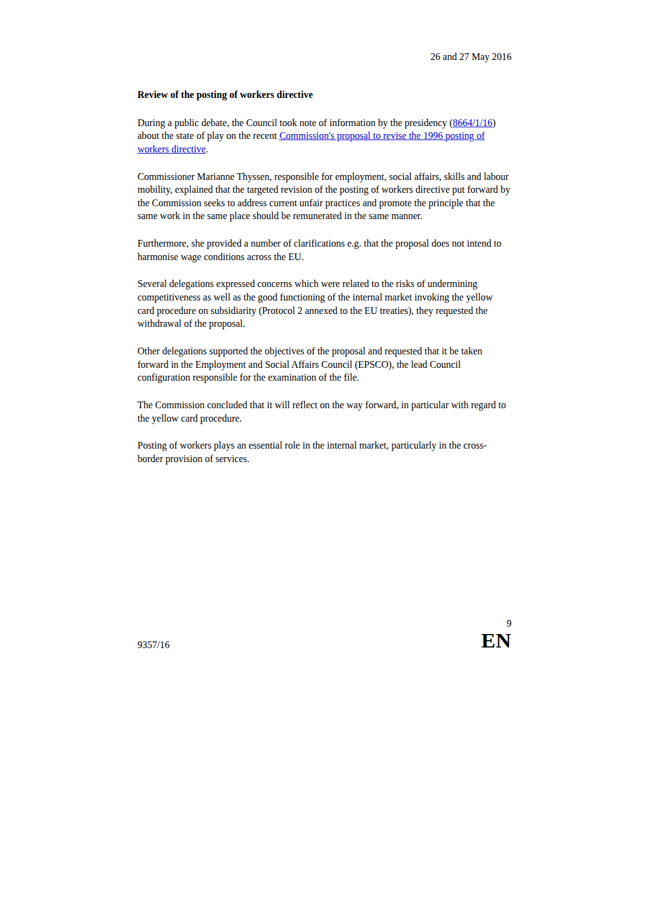26 and 27 May 2016
Review of the posting of workers directive
During a public debate, the Council took note of information by the presidency (8664/1/16) about the state of play on the recent Commission's proposal to revise the 1996 posting of workers directive.
Commissioner Marianne Thyssen, responsible for employment, social affairs, skills and labour mobility, explained that the targeted revision of the posting of workers directive put forward by the Commission seeks to address current unfair practices and promote the principle that the same work in the same place should be remunerated in the same manner.
Furthermore, she provided a number of clarifications e.g. that the proposal does not intend to harmonise wage conditions across the EU.
Several delegations expressed concerns which were related to the risks of undermining competitiveness as well as the good functioning of the internal market invoking the yellow card procedure on subsidiarity (Protocol 2 annexed to the EU treaties), they requested the withdrawal of the proposal.
Other delegations supported the objectives of the proposal and requested that it be taken forward in the Employment and Social Affairs Council (EPSCO), the lead Council configuration responsible for the examination of the file.
The Commission concluded that it will reflect on the way forward, in particular with regard to the yellow card procedure.
Posting of workers plays an essential role in the internal market, particularly in the cross-border provision of services.
9357/16
9 EN